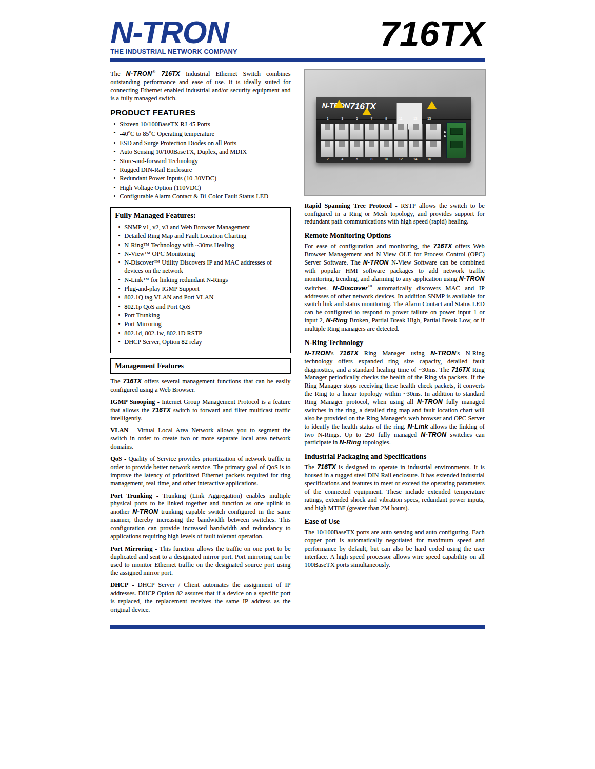N-TRON
THE INDUSTRIAL NETWORK COMPANY
716TX
The N-TRON® 716TX Industrial Ethernet Switch combines outstanding performance and ease of use. It is ideally suited for connecting Ethernet enabled industrial and/or security equipment and is a fully managed switch.
PRODUCT FEATURES
Sixteen 10/100BaseTX RJ-45 Ports
-40o C to 85o C Operating temperature
ESD and Surge Protection Diodes on all Ports
Auto Sensing 10/100BaseTX, Duplex, and MDIX
Store-and-forward Technology
Rugged DIN-Rail Enclosure
Redundant Power Inputs (10-30VDC)
High Voltage Option (110VDC)
Configurable Alarm Contact & Bi-Color Fault Status LED
Fully Managed Features:
SNMP v1, v2, v3 and Web Browser Management
Detailed Ring Map and Fault Location Charting
N-Ring™ Technology with ~30ms Healing
N-View™ OPC Monitoring
N-Discover™ Utility Discovers IP and MAC addresses of devices on the network
N-Link™ for linking redundant N-Rings
Plug-and-play IGMP Support
802.1Q tag VLAN and Port VLAN
802.1p QoS and Port QoS
Port Trunking
Port Mirroring
802.1d, 802.1w, 802.1D RSTP
DHCP Server, Option 82 relay
Management Features
The 716TX offers several management functions that can be easily configured using a Web Browser.
IGMP Snooping - Internet Group Management Protocol is a feature that allows the 716TX switch to forward and filter multicast traffic intelligently.
VLAN - Virtual Local Area Network allows you to segment the switch in order to create two or more separate local area network domains.
QoS - Quality of Service provides prioritization of network traffic in order to provide better network service. The primary goal of QoS is to improve the latency of prioritized Ethernet packets required for ring management, real-time, and other interactive applications.
Port Trunking - Trunking (Link Aggregation) enables multiple physical ports to be linked together and function as one uplink to another N-TRON trunking capable switch configured in the same manner, thereby increasing the bandwidth between switches. This configuration can provide increased bandwidth and redundancy to applications requiring high levels of fault tolerant operation.
Port Mirroring - This function allows the traffic on one port to be duplicated and sent to a designated mirror port. Port mirroring can be used to monitor Ethernet traffic on the designated source port using the assigned mirror port.
DHCP - DHCP Server / Client automates the assignment of IP addresses. DHCP Option 82 assures that if a device on a specific port is replaced, the replacement receives the same IP address as the original device.
N-TRON
716TX
135791113
2468101214
15
16
Rapid Spanning Tree Protocol - RSTP allows the switch to be configured in a Ring or Mesh topology, and provides support for redundant path communications with high speed (rapid) healing.
Remote Monitoring Options
For ease of configuration and monitoring, the 716TX offers Web Browser Management and N-View OLE for Process Control (OPC) Server Software. The N-TRON N-View Software can be combined with popular HMI software packages to add network traffic monitoring, trending, and alarming to any application using N-TRON switches. N-Discover™ automatically discovers MAC and IP addresses of other network devices. In addition SNMP is available for switch link and status monitoring. The Alarm Contact and Status LED can be configured to respond to power failure on power input 1 or input 2, N-Ring Broken, Partial Break High, Partial Break Low, or if multiple Ring managers are detected.
N-Ring Technology
N-TRON's 716TX Ring Manager using N-TRON's N-Ring technology offers expanded ring size capacity, detailed fault diagnostics, and a standard healing time of ~30ms. The 716TX Ring Manager periodically checks the health of the Ring via packets. If the Ring Manager stops receiving these health check packets, it converts the Ring to a linear topology within ~30ms. In addition to standard Ring Manager protocol, when using all N-TRON fully managed switches in the ring, a detailed ring map and fault location chart will also be provided on the Ring Manager's web browser and OPC Server to identfy the health status of the ring. N-Link allows the linking of two N-Rings. Up to 250 fully managed N-TRON switches can participate in N-Ring topologies.
Industrial Packaging and Specifications
The 716TX is designed to operate in industrial environments. It is housed in a rugged steel DIN-Rail enclosure. It has extended industrial specifications and features to meet or exceed the operating parameters of the connected equipment. These include extended temperature ratings, extended shock and vibration specs, redundant power inputs, and high MTBF (greater than 2M hours).
Ease of Use
The 10/100BaseTX ports are auto sensing and auto configuring. Each copper port is automatically negotiated for maximum speed and performance by default, but can also be hard coded using the user interface. A high speed processor allows wire speed capability on all 100BaseTX ports simultaneously.